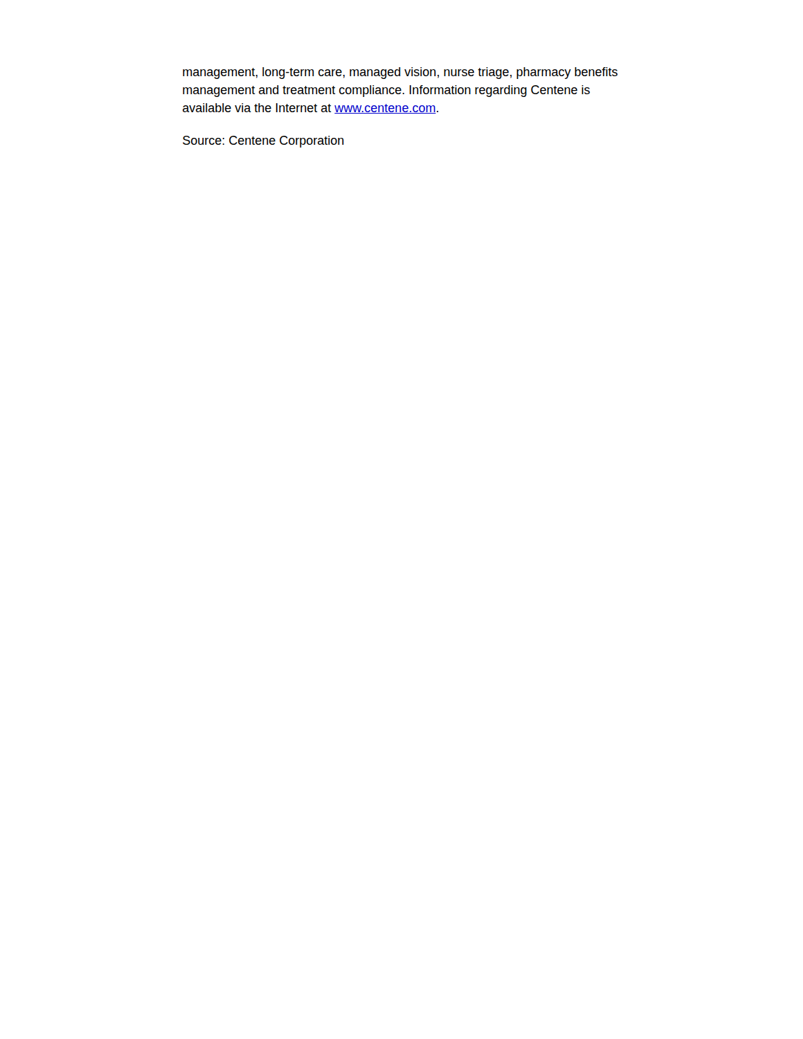management, long-term care, managed vision, nurse triage, pharmacy benefits management and treatment compliance. Information regarding Centene is available via the Internet at www.centene.com.
Source: Centene Corporation